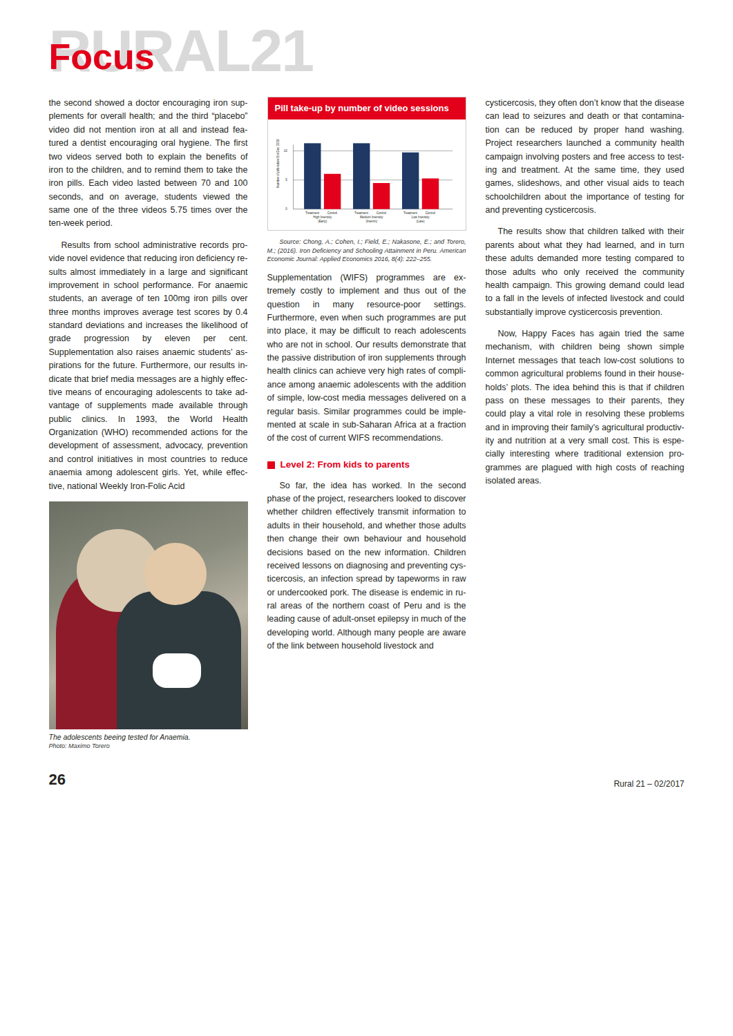RURAL21
Focus
the second showed a doctor encouraging iron supplements for overall health; and the third “placebo” video did not mention iron at all and instead featured a dentist encouraging oral hygiene. The first two videos served both to explain the benefits of iron to the children, and to remind them to take the iron pills. Each video lasted between 70 and 100 seconds, and on average, students viewed the same one of the three videos 5.75 times over the ten-week period.
Results from school administrative records provide novel evidence that reducing iron deficiency results almost immediately in a large and significant improvement in school performance. For anaemic students, an average of ten 100mg iron pills over three months improves average test scores by 0.4 standard deviations and increases the likelihood of grade progression by eleven per cent. Supplementation also raises anaemic students’ aspirations for the future. Furthermore, our results indicate that brief media messages are a highly effective means of encouraging adolescents to take advantage of supplements made available through public clinics. In 1993, the World Health Organization (WHO) recommended actions for the development of assessment, advocacy, prevention and control initiatives in most countries to reduce anaemia among adolescent girls. Yet, while effective, national Weekly Iron-Folic Acid
The adolescents beeing tested for Anaemia. Photo: Maximo Torero
Pill take-up by number of video sessions
Number of pills taken Oct-Dec 2009 10 5 0 Treatment Control High Intensity (Early) Treatment Control Medium Intensity (Interim) Treatment Control Low Intensity (Late)
Source: Chong, A.; Cohen, I.; Field, E.; Nakasone, E.; and Torero, M.; (2016). Iron Deficiency and Schooling Attainment in Peru. American Economic Journal: Applied Economics 2016, 8(4): 222–255.
Supplementation (WIFS) programmes are extremely costly to implement and thus out of the question in many resource-poor settings. Furthermore, even when such programmes are put into place, it may be difficult to reach adolescents who are not in school. Our results demonstrate that the passive distribution of iron supplements through health clinics can achieve very high rates of compliance among anaemic adolescents with the addition of simple, low-cost media messages delivered on a regular basis. Similar programmes could be implemented at scale in sub-Saharan Africa at a fraction of the cost of current WIFS recommendations.
Level 2: From kids to parents
So far, the idea has worked. In the second phase of the project, researchers looked to discover whether children effectively transmit information to adults in their household, and whether those adults then change their own behaviour and household decisions based on the new information. Children received lessons on diagnosing and preventing cysticercosis, an infection spread by tapeworms in raw or undercooked pork. The disease is endemic in rural areas of the northern coast of Peru and is the leading cause of adult-onset epilepsy in much of the developing world. Although many people are aware of the link between household livestock and
cysticercosis, they often don’t know that the disease can lead to seizures and death or that contamination can be reduced by proper hand washing. Project researchers launched a community health campaign involving posters and free access to testing and treatment. At the same time, they used games, slideshows, and other visual aids to teach schoolchildren about the importance of testing for and preventing cysticercosis.
The results show that children talked with their parents about what they had learned, and in turn these adults demanded more testing compared to those adults who only received the community health campaign. This growing demand could lead to a fall in the levels of infected livestock and could substantially improve cysticercosis prevention.
Now, Happy Faces has again tried the same mechanism, with children being shown simple Internet messages that teach low-cost solutions to common agricultural problems found in their households’ plots. The idea behind this is that if children pass on these messages to their parents, they could play a vital role in resolving these problems and in improving their family’s agricultural productivity and nutrition at a very small cost. This is especially interesting where traditional extension programmes are plagued with high costs of reaching isolated areas.
26
Rural 21 – 02/2017